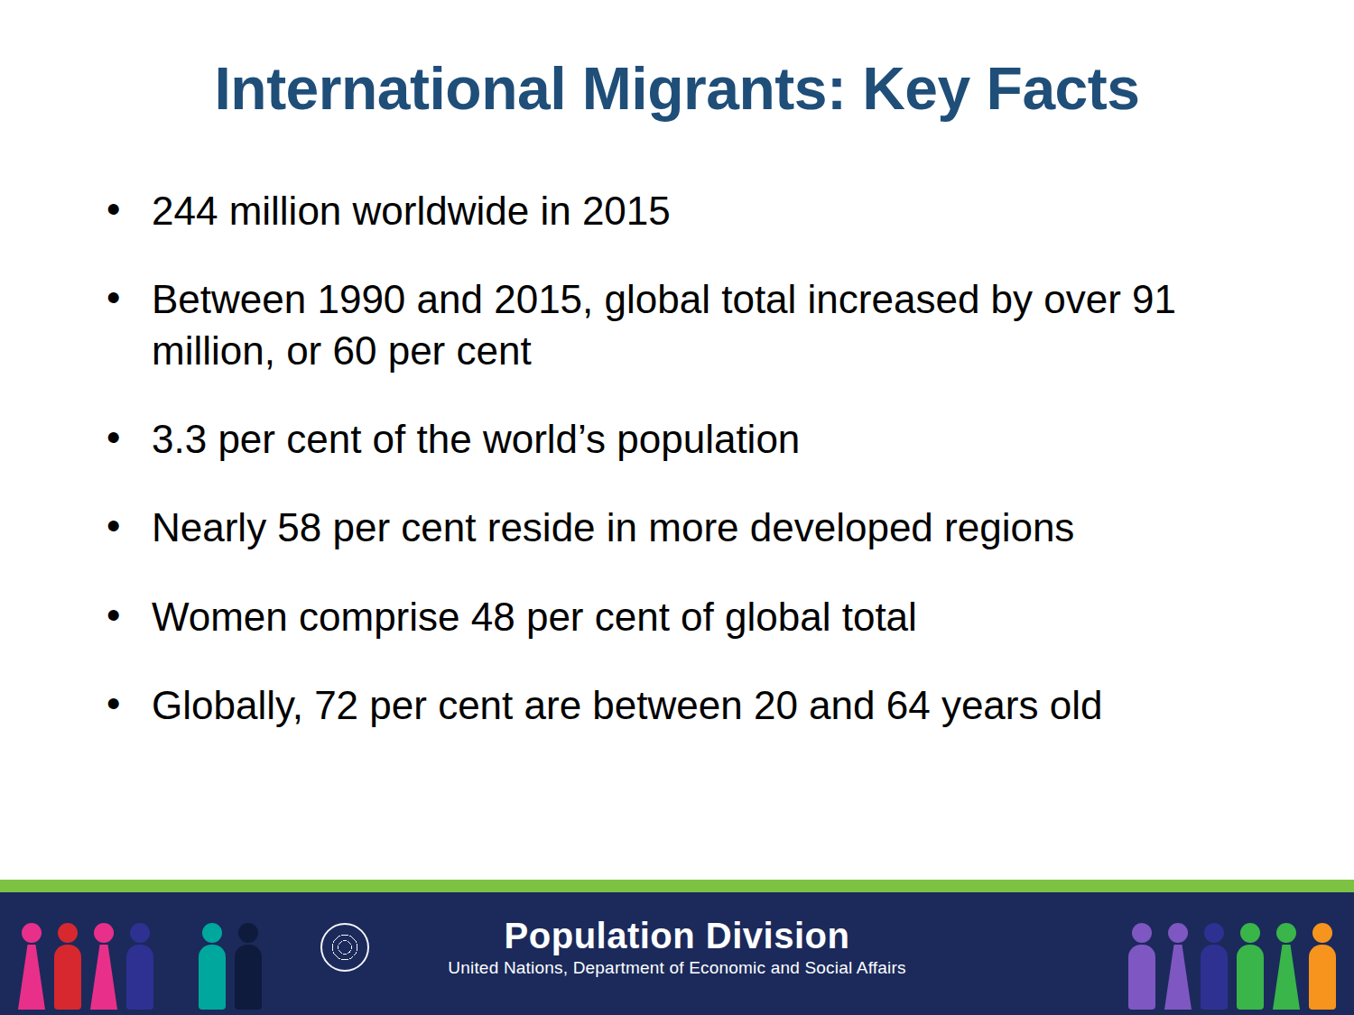International Migrants: Key Facts
244 million worldwide in 2015
Between 1990 and 2015, global total increased by over 91 million, or 60 per cent
3.3 per cent of the world’s population
Nearly 58 per cent reside in more developed regions
Women comprise 48 per cent of global total
Globally, 72 per cent are between 20 and 64 years old
Population Division
United Nations, Department of Economic and Social Affairs